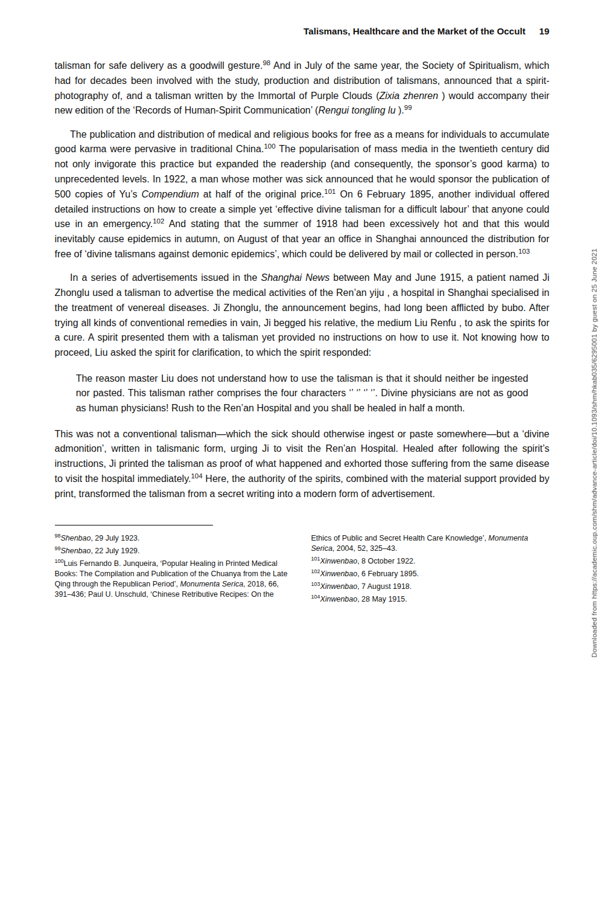Downloaded from https://academic.oup.com/shm/advance-article/doi/10.1093/shm/hkab035/6295001 by guest on 25 June 2021
Talismans, Healthcare and the Market of the Occult 19
talisman for safe delivery as a goodwill gesture.98 And in July of the same year, the Society of Spiritualism, which had for decades been involved with the study, production and distribution of talismans, announced that a spirit-photography of, and a talisman written by the Immortal of Purple Clouds (Zixia zhenren ) would accompany their new edition of the ‘Records of Human-Spirit Communication’ (Rengui tongling lu ).99
The publication and distribution of medical and religious books for free as a means for individuals to accumulate good karma were pervasive in traditional China.100 The popularisation of mass media in the twentieth century did not only invigorate this practice but expanded the readership (and consequently, the sponsor’s good karma) to unprecedented levels. In 1922, a man whose mother was sick announced that he would sponsor the publication of 500 copies of Yu’s Compendium at half of the original price.101 On 6 February 1895, another individual offered detailed instructions on how to create a simple yet ‘effective divine talisman for a difficult labour’ that anyone could use in an emergency.102 And stating that the summer of 1918 had been excessively hot and that this would inevitably cause epidemics in autumn, on August of that year an office in Shanghai announced the distribution for free of ‘divine talismans against demonic epidemics’, which could be delivered by mail or collected in person.103
In a series of advertisements issued in the Shanghai News between May and June 1915, a patient named Ji Zhonglu used a talisman to advertise the medical activities of the Ren’an yiju , a hospital in Shanghai specialised in the treatment of venereal diseases. Ji Zhonglu, the announcement begins, had long been afflicted by bubo. After trying all kinds of conventional remedies in vain, Ji begged his relative, the medium Liu Renfu , to ask the spirits for a cure. A spirit presented them with a talisman yet provided no instructions on how to use it. Not knowing how to proceed, Liu asked the spirit for clarification, to which the spirit responded:
The reason master Liu does not understand how to use the talisman is that it should neither be ingested nor pasted. This talisman rather comprises the four characters ‘’ ‘’ ‘’ ‘’. Divine physicians are not as good as human physicians! Rush to the Ren’an Hospital and you shall be healed in half a month.
This was not a conventional talisman—which the sick should otherwise ingest or paste somewhere—but a ‘divine admonition’, written in talismanic form, urging Ji to visit the Ren’an Hospital. Healed after following the spirit’s instructions, Ji printed the talisman as proof of what happened and exhorted those suffering from the same disease to visit the hospital immediately.104 Here, the authority of the spirits, combined with the material support provided by print, transformed the talisman from a secret writing into a modern form of advertisement.
98Shenbao, 29 July 1923.
99Shenbao, 22 July 1929.
100Luis Fernando B. Junqueira, ‘Popular Healing in Printed Medical Books: The Compilation and Publication of the Chuanya from the Late Qing through the Republican Period’, Monumenta Serica, 2018, 66, 391–436; Paul U. Unschuld, ‘Chinese Retributive Recipes: On the Ethics of Public and Secret Health Care Knowledge’, Monumenta Serica, 2004, 52, 325–43.
101Xinwenbao, 8 October 1922.
102Xinwenbao, 6 February 1895.
103Xinwenbao, 7 August 1918.
104Xinwenbao, 28 May 1915.